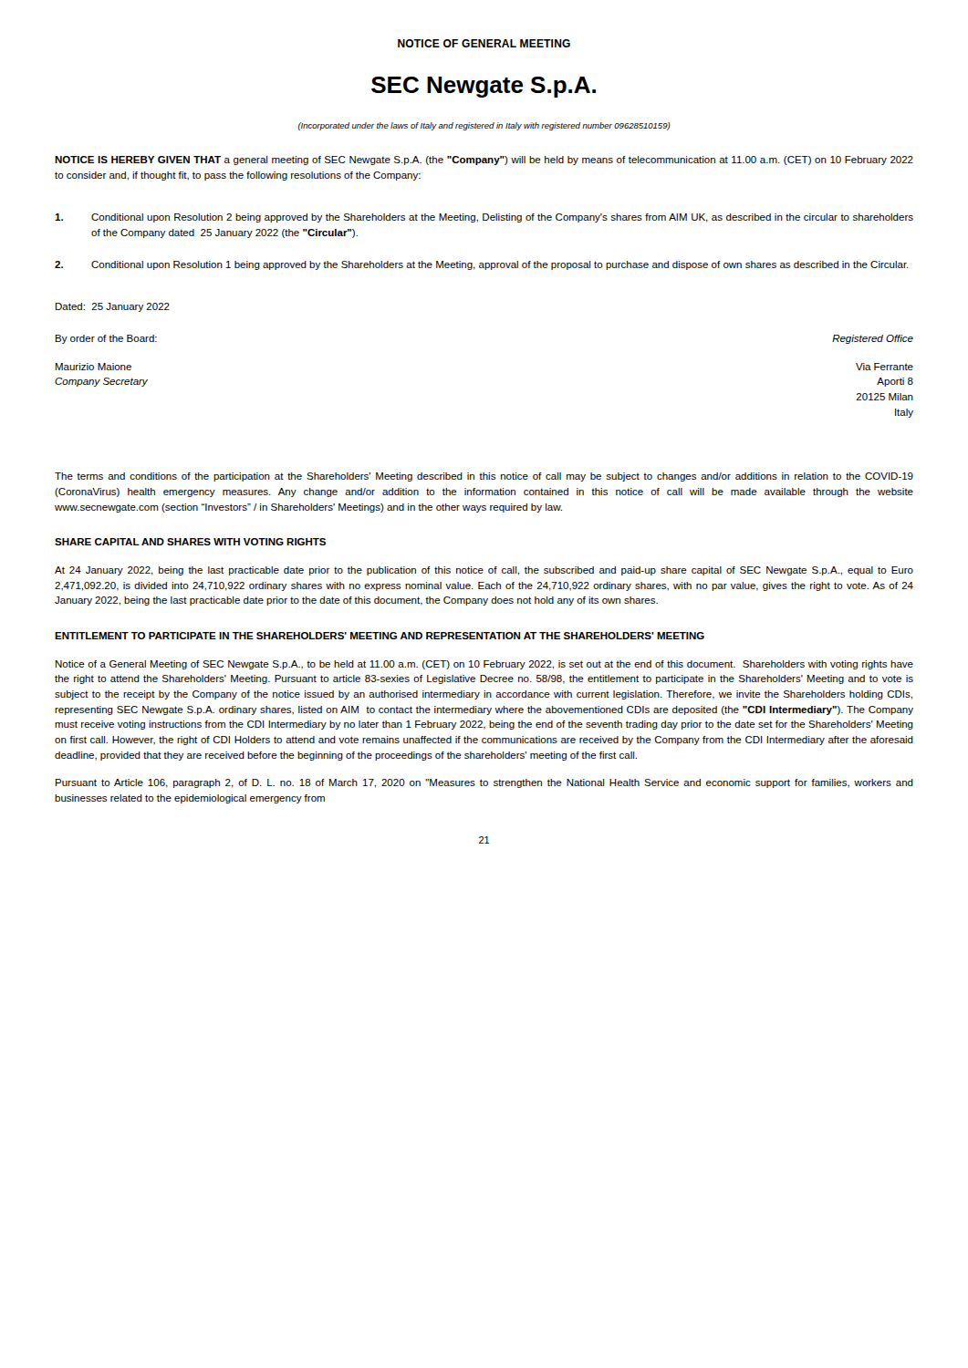NOTICE OF GENERAL MEETING
SEC Newgate S.p.A.
(Incorporated under the laws of Italy and registered in Italy with registered number 09628510159)
NOTICE IS HEREBY GIVEN THAT a general meeting of SEC Newgate S.p.A. (the "Company") will be held by means of telecommunication at 11.00 a.m. (CET) on 10 February 2022 to consider and, if thought fit, to pass the following resolutions of the Company:
1.
Conditional upon Resolution 2 being approved by the Shareholders at the Meeting, Delisting of the Company's shares from AIM UK, as described in the circular to shareholders of the Company dated 25 January 2022 (the "Circular").
2.
Conditional upon Resolution 1 being approved by the Shareholders at the Meeting, approval of the proposal to purchase and dispose of own shares as described in the Circular.
Dated: 25 January 2022
By order of the Board:
Maurizio Maione
Company Secretary
Registered Office
Via Ferrante
Aporti 8
20125 Milan
Italy
The terms and conditions of the participation at the Shareholders' Meeting described in this notice of call may be subject to changes and/or additions in relation to the COVID-19 (CoronaVirus) health emergency measures. Any change and/or addition to the information contained in this notice of call will be made available through the website www.secnewgate.com (section “Investors” / in Shareholders' Meetings) and in the other ways required by law.
SHARE CAPITAL AND SHARES WITH VOTING RIGHTS
At 24 January 2022, being the last practicable date prior to the publication of this notice of call, the subscribed and paid-up share capital of SEC Newgate S.p.A., equal to Euro 2,471,092.20, is divided into 24,710,922 ordinary shares with no express nominal value. Each of the 24,710,922 ordinary shares, with no par value, gives the right to vote. As of 24 January 2022, being the last practicable date prior to the date of this document, the Company does not hold any of its own shares.
ENTITLEMENT TO PARTICIPATE IN THE SHAREHOLDERS' MEETING AND REPRESENTATION AT THE SHAREHOLDERS' MEETING
Notice of a General Meeting of SEC Newgate S.p.A., to be held at 11.00 a.m. (CET) on 10 February 2022, is set out at the end of this document. Shareholders with voting rights have the right to attend the Shareholders' Meeting. Pursuant to article 83-sexies of Legislative Decree no. 58/98, the entitlement to participate in the Shareholders' Meeting and to vote is subject to the receipt by the Company of the notice issued by an authorised intermediary in accordance with current legislation. Therefore, we invite the Shareholders holding CDIs, representing SEC Newgate S.p.A. ordinary shares, listed on AIM to contact the intermediary where the abovementioned CDIs are deposited (the "CDI Intermediary"). The Company must receive voting instructions from the CDI Intermediary by no later than 1 February 2022, being the end of the seventh trading day prior to the date set for the Shareholders' Meeting on first call. However, the right of CDI Holders to attend and vote remains unaffected if the communications are received by the Company from the CDI Intermediary after the aforesaid deadline, provided that they are received before the beginning of the proceedings of the shareholders' meeting of the first call.
Pursuant to Article 106, paragraph 2, of D. L. no. 18 of March 17, 2020 on "Measures to strengthen the National Health Service and economic support for families, workers and businesses related to the epidemiological emergency from
21